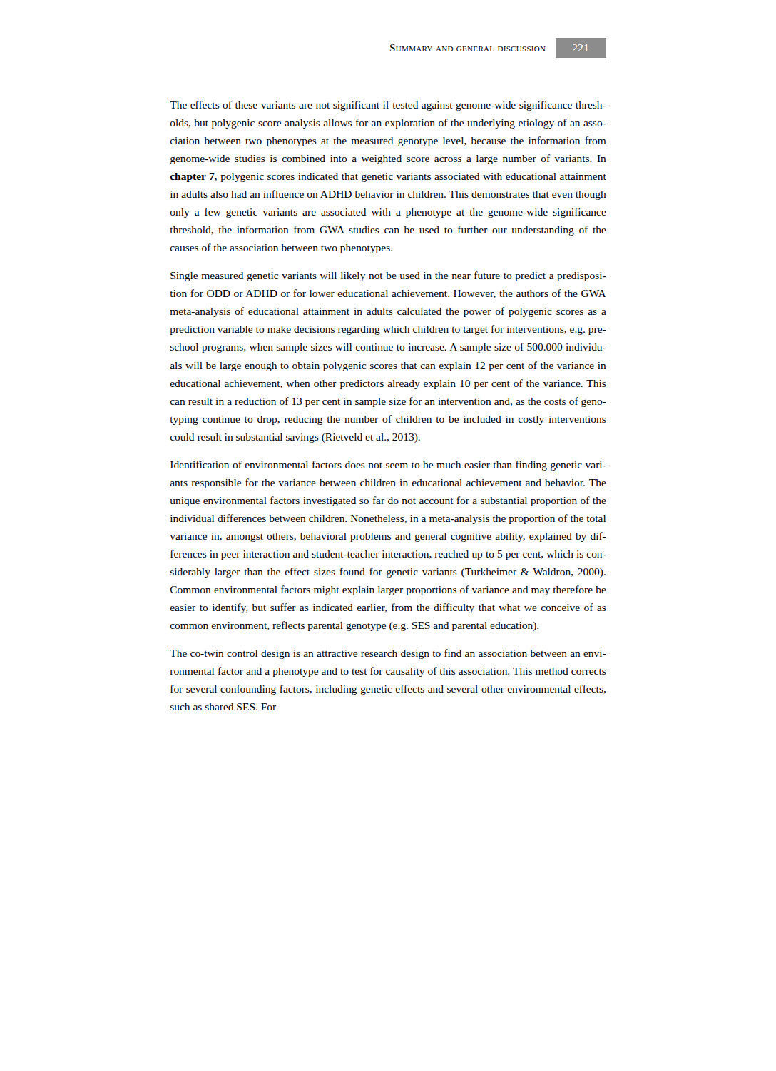Summary and general discussion
221
The effects of these variants are not significant if tested against genome-wide significance thresholds, but polygenic score analysis allows for an exploration of the underlying etiology of an association between two phenotypes at the measured genotype level, because the information from genome-wide studies is combined into a weighted score across a large number of variants. In chapter 7, polygenic scores indicated that genetic variants associated with educational attainment in adults also had an influence on ADHD behavior in children. This demonstrates that even though only a few genetic variants are associated with a phenotype at the genome-wide significance threshold, the information from GWA studies can be used to further our understanding of the causes of the association between two phenotypes.
Single measured genetic variants will likely not be used in the near future to predict a predisposition for ODD or ADHD or for lower educational achievement. However, the authors of the GWA meta-analysis of educational attainment in adults calculated the power of polygenic scores as a prediction variable to make decisions regarding which children to target for interventions, e.g. pre-school programs, when sample sizes will continue to increase. A sample size of 500.000 individuals will be large enough to obtain polygenic scores that can explain 12 per cent of the variance in educational achievement, when other predictors already explain 10 per cent of the variance. This can result in a reduction of 13 per cent in sample size for an intervention and, as the costs of genotyping continue to drop, reducing the number of children to be included in costly interventions could result in substantial savings (Rietveld et al., 2013).
Identification of environmental factors does not seem to be much easier than finding genetic variants responsible for the variance between children in educational achievement and behavior. The unique environmental factors investigated so far do not account for a substantial proportion of the individual differences between children. Nonetheless, in a meta-analysis the proportion of the total variance in, amongst others, behavioral problems and general cognitive ability, explained by differences in peer interaction and student-teacher interaction, reached up to 5 per cent, which is considerably larger than the effect sizes found for genetic variants (Turkheimer & Waldron, 2000). Common environmental factors might explain larger proportions of variance and may therefore be easier to identify, but suffer as indicated earlier, from the difficulty that what we conceive of as common environment, reflects parental genotype (e.g. SES and parental education).
The co-twin control design is an attractive research design to find an association between an environmental factor and a phenotype and to test for causality of this association. This method corrects for several confounding factors, including genetic effects and several other environmental effects, such as shared SES. For